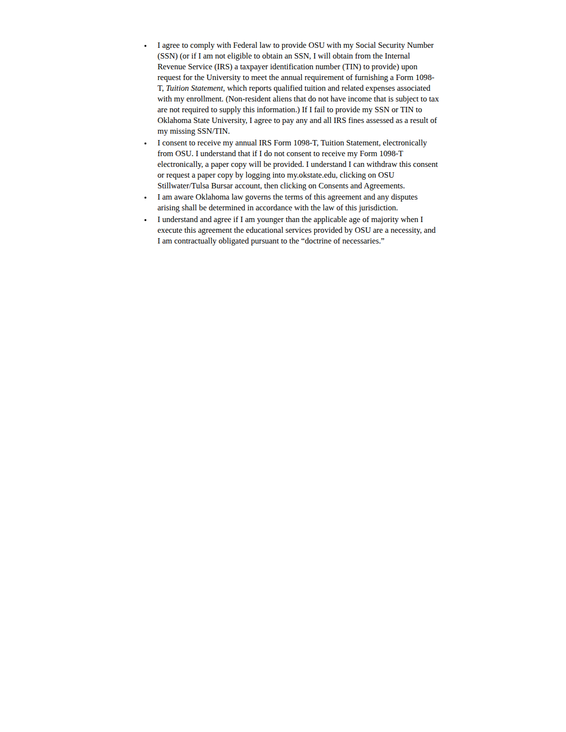I agree to comply with Federal law to provide OSU with my Social Security Number (SSN) (or if I am not eligible to obtain an SSN, I will obtain from the Internal Revenue Service (IRS) a taxpayer identification number (TIN) to provide) upon request for the University to meet the annual requirement of furnishing a Form 1098-T, Tuition Statement, which reports qualified tuition and related expenses associated with my enrollment. (Non-resident aliens that do not have income that is subject to tax are not required to supply this information.) If I fail to provide my SSN or TIN to Oklahoma State University, I agree to pay any and all IRS fines assessed as a result of my missing SSN/TIN.
I consent to receive my annual IRS Form 1098-T, Tuition Statement, electronically from OSU. I understand that if I do not consent to receive my Form 1098-T electronically, a paper copy will be provided. I understand I can withdraw this consent or request a paper copy by logging into my.okstate.edu, clicking on OSU Stillwater/Tulsa Bursar account, then clicking on Consents and Agreements.
I am aware Oklahoma law governs the terms of this agreement and any disputes arising shall be determined in accordance with the law of this jurisdiction.
I understand and agree if I am younger than the applicable age of majority when I execute this agreement the educational services provided by OSU are a necessity, and I am contractually obligated pursuant to the “doctrine of necessaries.”